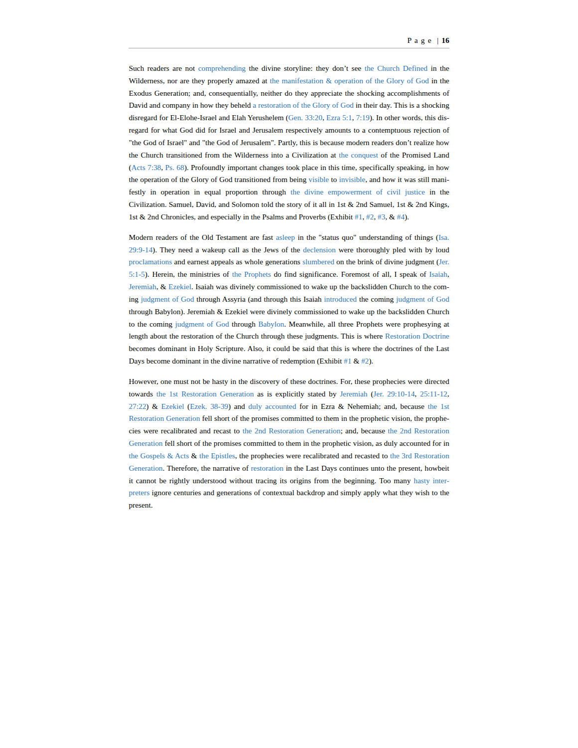P a g e | 16
Such readers are not comprehending the divine storyline: they don’t see the Church Defined in the Wilderness, nor are they properly amazed at the manifestation & operation of the Glory of God in the Exodus Generation; and, consequentially, neither do they appreciate the shocking accomplishments of David and company in how they beheld a restoration of the Glory of God in their day. This is a shocking disregard for El-Elohe-Israel and Elah Yerushelem (Gen. 33:20, Ezra 5:1, 7:19). In other words, this disregard for what God did for Israel and Jerusalem respectively amounts to a contemptuous rejection of "the God of Israel" and "the God of Jerusalem". Partly, this is because modern readers don’t realize how the Church transitioned from the Wilderness into a Civilization at the conquest of the Promised Land (Acts 7:38, Ps. 68). Profoundly important changes took place in this time, specifically speaking, in how the operation of the Glory of God transitioned from being visible to invisible, and how it was still manifestly in operation in equal proportion through the divine empowerment of civil justice in the Civilization. Samuel, David, and Solomon told the story of it all in 1st & 2nd Samuel, 1st & 2nd Kings, 1st & 2nd Chronicles, and especially in the Psalms and Proverbs (Exhibit #1, #2, #3, & #4).
Modern readers of the Old Testament are fast asleep in the "status quo" understanding of things (Isa. 29:9-14). They need a wakeup call as the Jews of the declension were thoroughly pled with by loud proclamations and earnest appeals as whole generations slumbered on the brink of divine judgment (Jer. 5:1-5). Herein, the ministries of the Prophets do find significance. Foremost of all, I speak of Isaiah, Jeremiah, & Ezekiel. Isaiah was divinely commissioned to wake up the backslidden Church to the coming judgment of God through Assyria (and through this Isaiah introduced the coming judgment of God through Babylon). Jeremiah & Ezekiel were divinely commissioned to wake up the backslidden Church to the coming judgment of God through Babylon. Meanwhile, all three Prophets were prophesying at length about the restoration of the Church through these judgments. This is where Restoration Doctrine becomes dominant in Holy Scripture. Also, it could be said that this is where the doctrines of the Last Days become dominant in the divine narrative of redemption (Exhibit #1 & #2).
However, one must not be hasty in the discovery of these doctrines. For, these prophecies were directed towards the 1st Restoration Generation as is explicitly stated by Jeremiah (Jer. 29:10-14, 25:11-12, 27:22) & Ezekiel (Ezek. 38-39) and duly accounted for in Ezra & Nehemiah; and, because the 1st Restoration Generation fell short of the promises committed to them in the prophetic vision, the prophecies were recalibrated and recast to the 2nd Restoration Generation; and, because the 2nd Restoration Generation fell short of the promises committed to them in the prophetic vision, as duly accounted for in the Gospels & Acts & the Epistles, the prophecies were recalibrated and recasted to the 3rd Restoration Generation. Therefore, the narrative of restoration in the Last Days continues unto the present, howbeit it cannot be rightly understood without tracing its origins from the beginning. Too many hasty interpreters ignore centuries and generations of contextual backdrop and simply apply what they wish to the present.